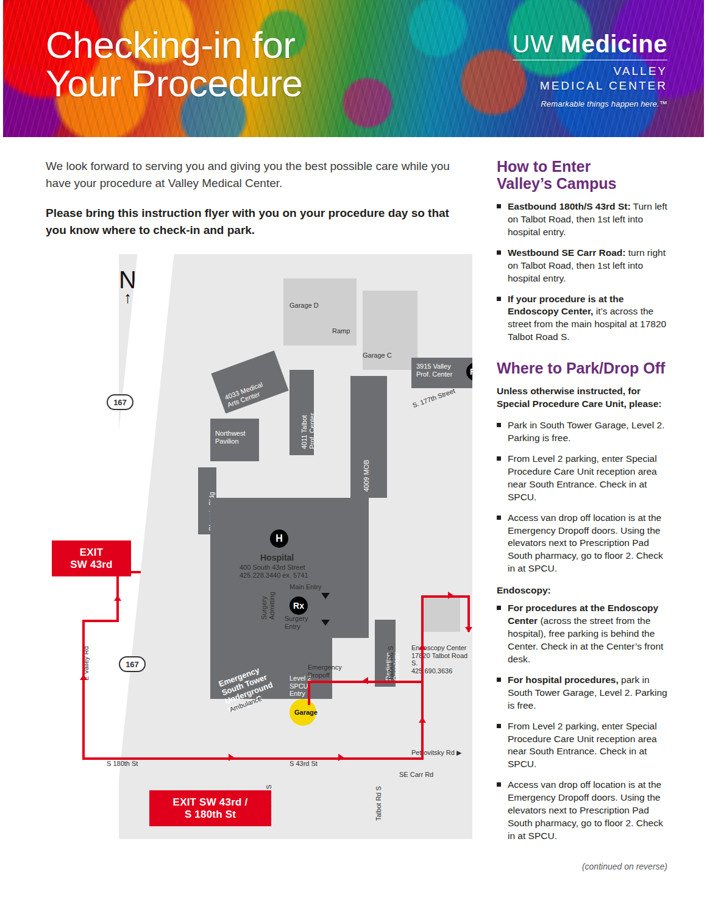Checking-in for
Your Procedure
UW Medicine
VALLEY
MEDICAL CENTER
Remarkable things happen here.™
We look forward to serving you and giving you the best possible care while you have your procedure at Valley Medical Center.
Please bring this instruction flyer with you on your procedure day so that you know where to check-in and park.
N
↑
Garage D
Ramp
Garage C
3915 Valley
Prof. Center
Rx
4033 Medical
Arts Center
4011 Talbot
Prof. Center
4009 MOB
Northwest
Pavilion
Olympic Bldg
H
Hospital
400 South 43rd Street
425.228.3440 ex. 5741
Main Entry
Rx
Surgery
Admitting
Surgery
Entry
Emergency
South Tower
Underground
Garage G
Level 2
SPCU
Entry
Emergency
Dropoff
Ambulance
Radiation
Oncology
Endoscopy Center
17820 Talbot Road S.
425.690.3636
Garage
S. 177th Street
Talbot Rd S
Talbot Rd S
Talbot Rd S
Davis Ave S
E Valley Rd
S 180th St
S 43rd St
SE Carr Rd
Petrovitsky Rd ▶
167
167
EXIT
SW 43rd
EXIT SW 43rd /
S 180th St
How to Enter
Valley’s Campus
Eastbound 180th/S 43rd St: Turn left on Talbot Road, then 1st left into hospital entry.
Westbound SE Carr Road: turn right on Talbot Road, then 1st left into hospital entry.
If your procedure is at the Endoscopy Center, it’s across the street from the main hospital at 17820 Talbot Road S.
Where to Park/Drop Off
Unless otherwise instructed, for Special Procedure Care Unit, please:
Park in South Tower Garage, Level 2. Parking is free.
From Level 2 parking, enter Special Procedure Care Unit reception area near South Entrance. Check in at SPCU.
Access van drop off location is at the Emergency Dropoff doors. Using the elevators next to Prescription Pad South pharmacy, go to floor 2. Check in at SPCU.
Endoscopy:
For procedures at the Endoscopy Center (across the street from the hospital), free parking is behind the Center. Check in at the Center’s front desk.
For hospital procedures, park in South Tower Garage, Level 2. Parking is free.
From Level 2 parking, enter Special Procedure Care Unit reception area near South Entrance. Check in at SPCU.
Access van drop off location is at the Emergency Dropoff doors. Using the elevators next to Prescription Pad South pharmacy, go to floor 2. Check in at SPCU.
(continued on reverse)